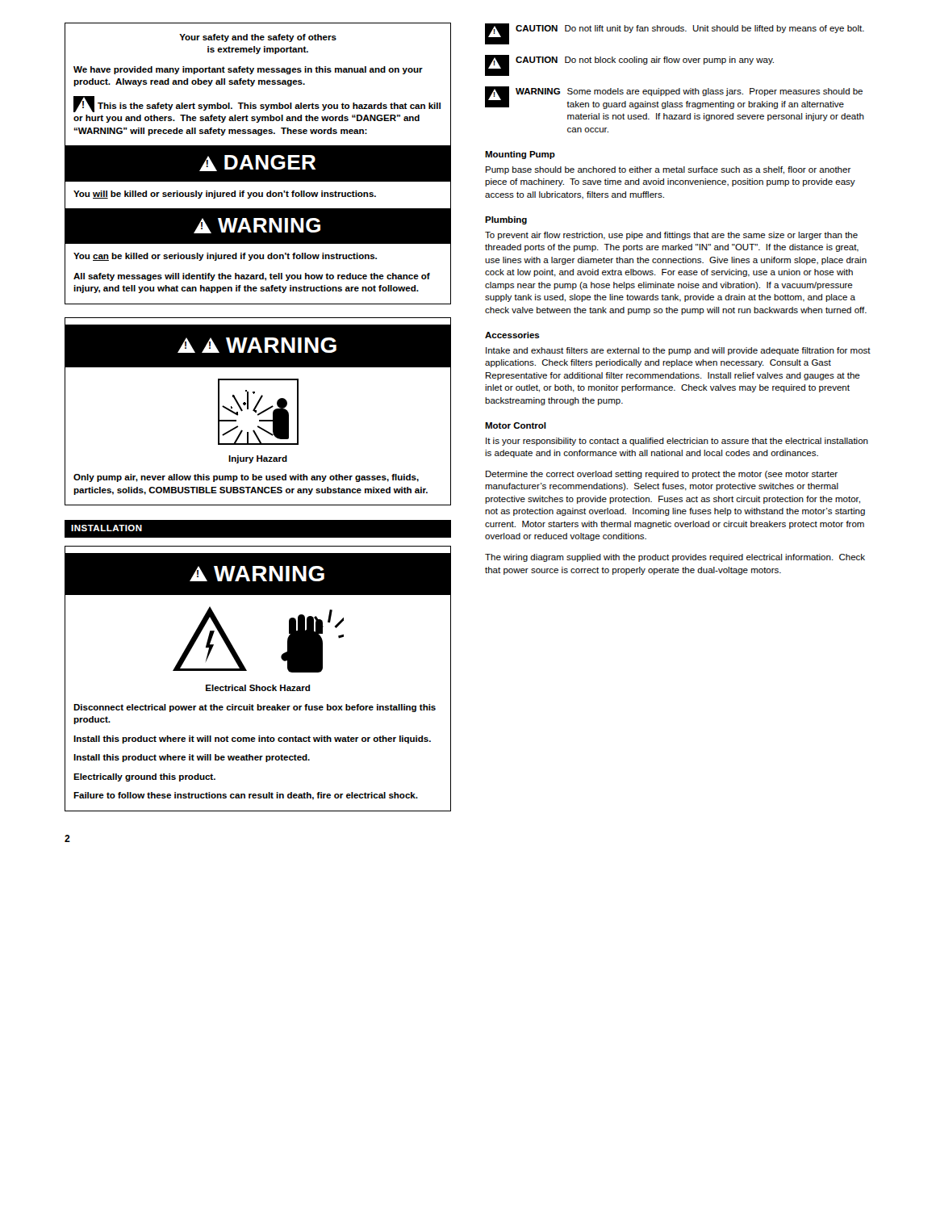Your safety and the safety of others
is extremely important.
We have provided many important safety messages in this manual and on your product. Always read and obey all safety messages.
This is the safety alert symbol. This symbol alerts you to hazards that can kill or hurt you and others. The safety alert symbol and the words “DANGER” and “WARNING” will precede all safety messages. These words mean:
DANGER
You will be killed or seriously injured if you don’t follow instructions.
WARNING
You can be killed or seriously injured if you don’t follow instructions.
All safety messages will identify the hazard, tell you how to reduce the chance of injury, and tell you what can happen if the safety instructions are not followed.
WARNING
Injury Hazard
Only pump air, never allow this pump to be used with any other gasses, fluids, particles, solids, COMBUSTIBLE SUBSTANCES or any substance mixed with air.
INSTALLATION
WARNING
Electrical Shock Hazard
Disconnect electrical power at the circuit breaker or fuse box before installing this product.
Install this product where it will not come into contact with water or other liquids.
Install this product where it will be weather protected.
Electrically ground this product.
Failure to follow these instructions can result in death, fire or electrical shock.
2
CAUTION
Do not lift unit by fan shrouds. Unit should be lifted by means of eye bolt.
CAUTION
Do not block cooling air flow over pump in any way.
WARNING
Some models are equipped with glass jars. Proper measures should be taken to guard against glass fragmenting or braking if an alternative material is not used. If hazard is ignored severe personal injury or death can occur.
Mounting Pump
Pump base should be anchored to either a metal surface such as a shelf, floor or another piece of machinery. To save time and avoid inconvenience, position pump to provide easy access to all lubricators, filters and mufflers.
Plumbing
To prevent air flow restriction, use pipe and fittings that are the same size or larger than the threaded ports of the pump. The ports are marked "IN" and "OUT". If the distance is great, use lines with a larger diameter than the connections. Give lines a uniform slope, place drain cock at low point, and avoid extra elbows. For ease of servicing, use a union or hose with clamps near the pump (a hose helps eliminate noise and vibration). If a vacuum/pressure supply tank is used, slope the line towards tank, provide a drain at the bottom, and place a check valve between the tank and pump so the pump will not run backwards when turned off.
Accessories
Intake and exhaust filters are external to the pump and will provide adequate filtration for most applications. Check filters periodically and replace when necessary. Consult a Gast Representative for additional filter recommendations. Install relief valves and gauges at the inlet or outlet, or both, to monitor performance. Check valves may be required to prevent backstreaming through the pump.
Motor Control
It is your responsibility to contact a qualified electrician to assure that the electrical installation is adequate and in conformance with all national and local codes and ordinances.
Determine the correct overload setting required to protect the motor (see motor starter manufacturer’s recommendations). Select fuses, motor protective switches or thermal protective switches to provide protection. Fuses act as short circuit protection for the motor, not as protection against overload. Incoming line fuses help to withstand the motor’s starting current. Motor starters with thermal magnetic overload or circuit breakers protect motor from overload or reduced voltage conditions.
The wiring diagram supplied with the product provides required electrical information. Check that power source is correct to properly operate the dual-voltage motors.